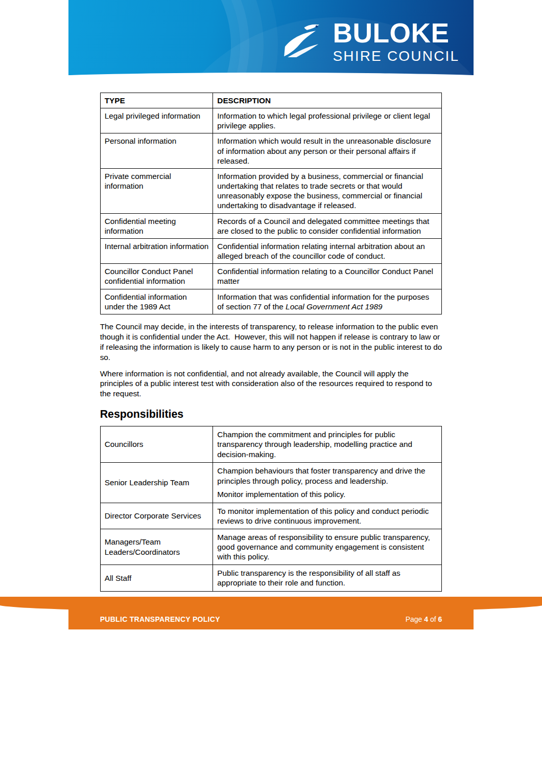BULOKE SHIRE COUNCIL
| TYPE | DESCRIPTION |
| --- | --- |
| Legal privileged information | Information to which legal professional privilege or client legal privilege applies. |
| Personal information | Information which would result in the unreasonable disclosure of information about any person or their personal affairs if released. |
| Private commercial information | Information provided by a business, commercial or financial undertaking that relates to trade secrets or that would unreasonably expose the business, commercial or financial undertaking to disadvantage if released. |
| Confidential meeting information | Records of a Council and delegated committee meetings that are closed to the public to consider confidential information |
| Internal arbitration information | Confidential information relating internal arbitration about an alleged breach of the councillor code of conduct. |
| Councillor Conduct Panel confidential information | Confidential information relating to a Councillor Conduct Panel matter |
| Confidential information under the 1989 Act | Information that was confidential information for the purposes of section 77 of the Local Government Act 1989 |
The Council may decide, in the interests of transparency, to release information to the public even though it is confidential under the Act. However, this will not happen if release is contrary to law or if releasing the information is likely to cause harm to any person or is not in the public interest to do so.
Where information is not confidential, and not already available, the Council will apply the principles of a public interest test with consideration also of the resources required to respond to the request.
Responsibilities
| Councillors | Champion the commitment and principles for public transparency through leadership, modelling practice and decision-making. |
| Senior Leadership Team | Champion behaviours that foster transparency and drive the principles through policy, process and leadership. Monitor implementation of this policy. |
| Director Corporate Services | To monitor implementation of this policy and conduct periodic reviews to drive continuous improvement. |
| Managers/Team Leaders/Coordinators | Manage areas of responsibility to ensure public transparency, good governance and community engagement is consistent with this policy. |
| All Staff | Public transparency is the responsibility of all staff as appropriate to their role and function. |
PUBLIC TRANSPARENCY POLICY
Page 4 of 6